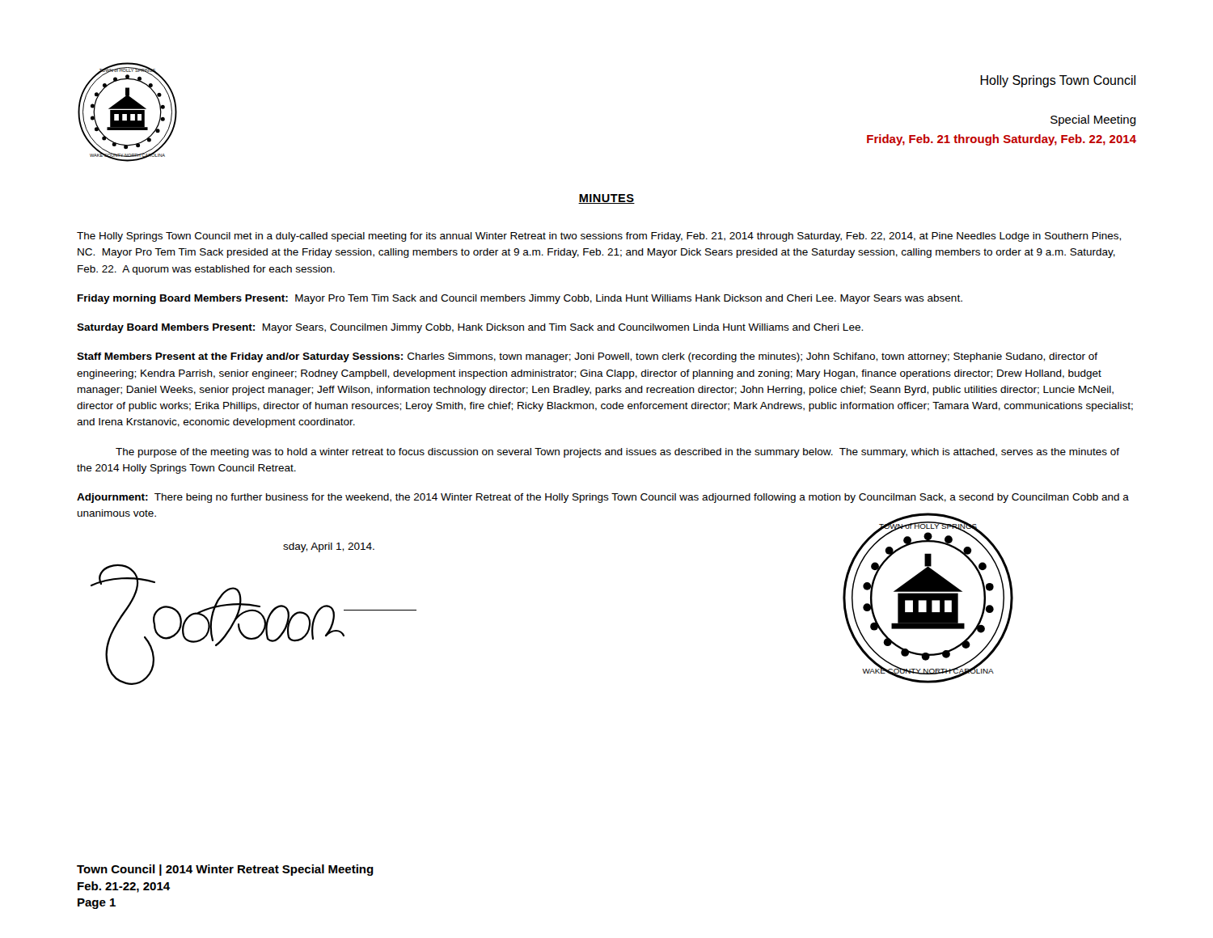TOWN of HOLLY SPRINGS WAKE COUNTY NORTH CAROLINA 1876
Holly Springs Town Council
Special Meeting
Friday, Feb. 21 through Saturday, Feb. 22, 2014
MINUTES
The Holly Springs Town Council met in a duly-called special meeting for its annual Winter Retreat in two sessions from Friday, Feb. 21, 2014 through Saturday, Feb. 22, 2014, at Pine Needles Lodge in Southern Pines, NC. Mayor Pro Tem Tim Sack presided at the Friday session, calling members to order at 9 a.m. Friday, Feb. 21; and Mayor Dick Sears presided at the Saturday session, calling members to order at 9 a.m. Saturday, Feb. 22. A quorum was established for each session.
Friday morning Board Members Present: Mayor Pro Tem Tim Sack and Council members Jimmy Cobb, Linda Hunt Williams Hank Dickson and Cheri Lee. Mayor Sears was absent.
Saturday Board Members Present: Mayor Sears, Councilmen Jimmy Cobb, Hank Dickson and Tim Sack and Councilwomen Linda Hunt Williams and Cheri Lee.
Staff Members Present at the Friday and/or Saturday Sessions: Charles Simmons, town manager; Joni Powell, town clerk (recording the minutes); John Schifano, town attorney; Stephanie Sudano, director of engineering; Kendra Parrish, senior engineer; Rodney Campbell, development inspection administrator; Gina Clapp, director of planning and zoning; Mary Hogan, finance operations director; Drew Holland, budget manager; Daniel Weeks, senior project manager; Jeff Wilson, information technology director; Len Bradley, parks and recreation director; John Herring, police chief; Seann Byrd, public utilities director; Luncie McNeil, director of public works; Erika Phillips, director of human resources; Leroy Smith, fire chief; Ricky Blackmon, code enforcement director; Mark Andrews, public information officer; Tamara Ward, communications specialist; and Irena Krstanovic, economic development coordinator.
The purpose of the meeting was to hold a winter retreat to focus discussion on several Town projects and issues as described in the summary below. The summary, which is attached, serves as the minutes of the 2014 Holly Springs Town Council Retreat.
Adjournment: There being no further business for the weekend, the 2014 Winter Retreat of the Holly Springs Town Council was adjourned following a motion by Councilman Sack, a second by Councilman Cobb and a unanimous vote.
sday, April 1, 2014.
TOWN of HOLLY SPRINGS 1876 WAKE COUNTY NORTH CAROLINA
Town Council | 2014 Winter Retreat Special Meeting
Feb. 21-22, 2014
Page 1